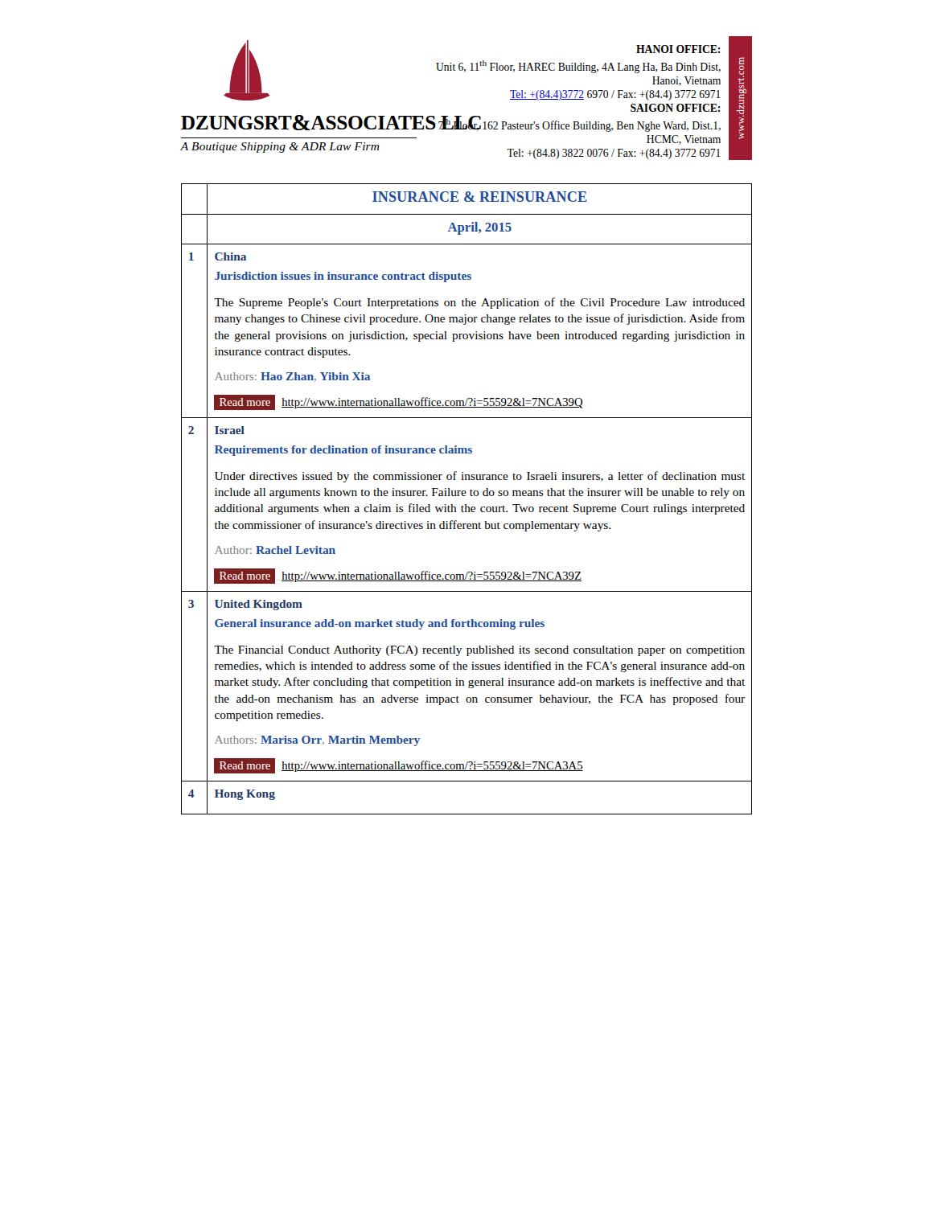DZUNGSRT&ASSOCIATES LLC
A Boutique Shipping & ADR Law Firm
HANOI OFFICE:
Unit 6, 11th Floor, HAREC Building, 4A Lang Ha, Ba Dinh Dist, Hanoi, Vietnam
Tel: +(84.4)3772 6970 / Fax: +(84.4) 3772 6971
SAIGON OFFICE:
7th Floor, 162 Pasteur's Office Building, Ben Nghe Ward, Dist.1, HCMC, Vietnam
Tel: +(84.8) 3822 0076 / Fax: +(84.4) 3772 6971
www.dzungsrt.com
| | INSURANCE & REINSURANCE |
| | April, 2015 |
| 1 | China Jurisdiction issues in insurance contract disputes The Supreme People's Court Interpretations on the Application of the Civil Procedure Law introduced many changes to Chinese civil procedure. One major change relates to the issue of jurisdiction. Aside from the general provisions on jurisdiction, special provisions have been introduced regarding jurisdiction in insurance contract disputes. Authors: Hao Zhan , Yibin Xia Read more http://www.internationallawoffice.com/?i=55592&l=7NCA39Q |
| 2 | Israel Requirements for declination of insurance claims Under directives issued by the commissioner of insurance to Israeli insurers, a letter of declination must include all arguments known to the insurer. Failure to do so means that the insurer will be unable to rely on additional arguments when a claim is filed with the court. Two recent Supreme Court rulings interpreted the commissioner of insurance's directives in different but complementary ways. Author: Rachel Levitan Read more http://www.internationallawoffice.com/?i=55592&l=7NCA39Z |
| 3 | United Kingdom General insurance add-on market study and forthcoming rules The Financial Conduct Authority (FCA) recently published its second consultation paper on competition remedies, which is intended to address some of the issues identified in the FCA's general insurance add-on market study. After concluding that competition in general insurance add-on markets is ineffective and that the add-on mechanism has an adverse impact on consumer behaviour, the FCA has proposed four competition remedies. Authors: Marisa Orr , Martin Membery Read more http://www.internationallawoffice.com/?i=55592&l=7NCA3A5 |
| 4 | Hong Kong |